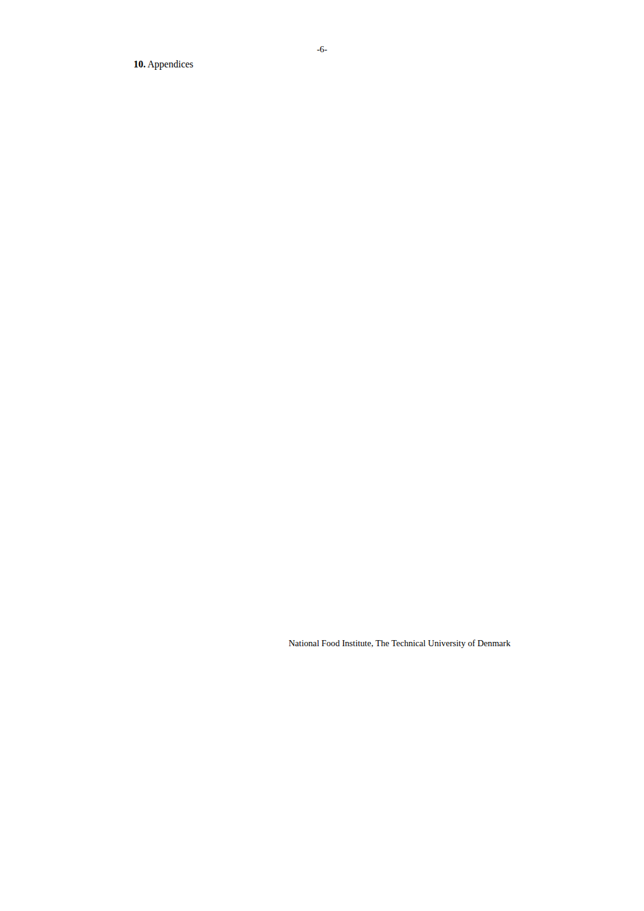-6-
10. Appendices
National Food Institute, The Technical University of Denmark